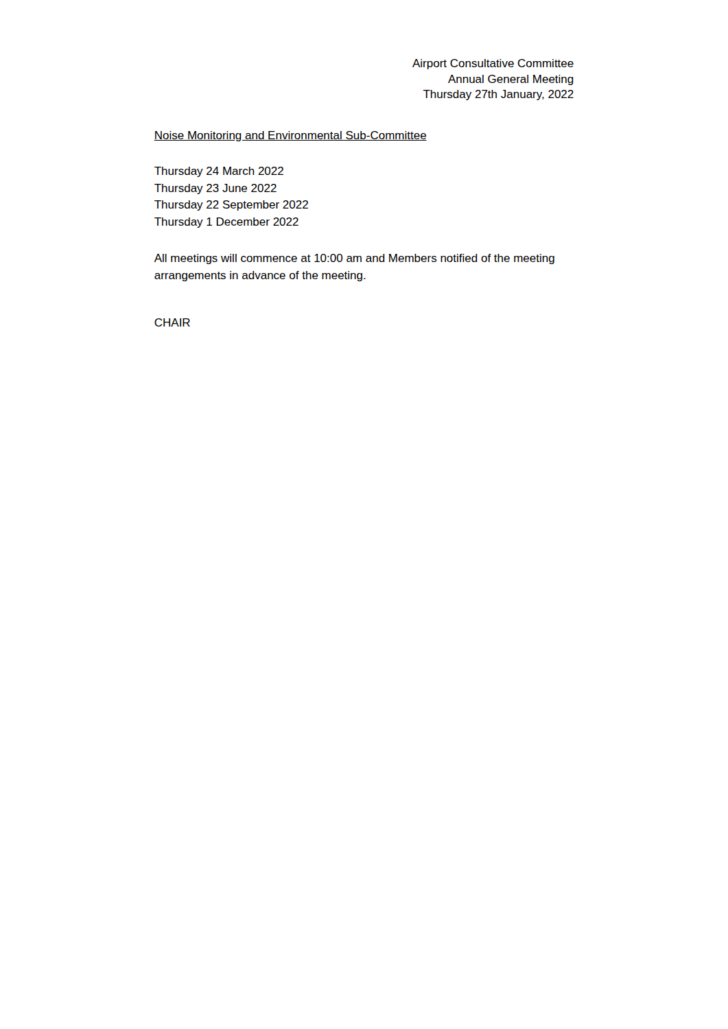Airport Consultative Committee
Annual General Meeting
Thursday 27th January, 2022
Noise Monitoring and Environmental Sub-Committee
Thursday 24 March 2022
Thursday 23 June 2022
Thursday 22 September 2022
Thursday 1 December 2022
All meetings will commence at 10:00 am and Members notified of the meeting arrangements in advance of the meeting.
CHAIR